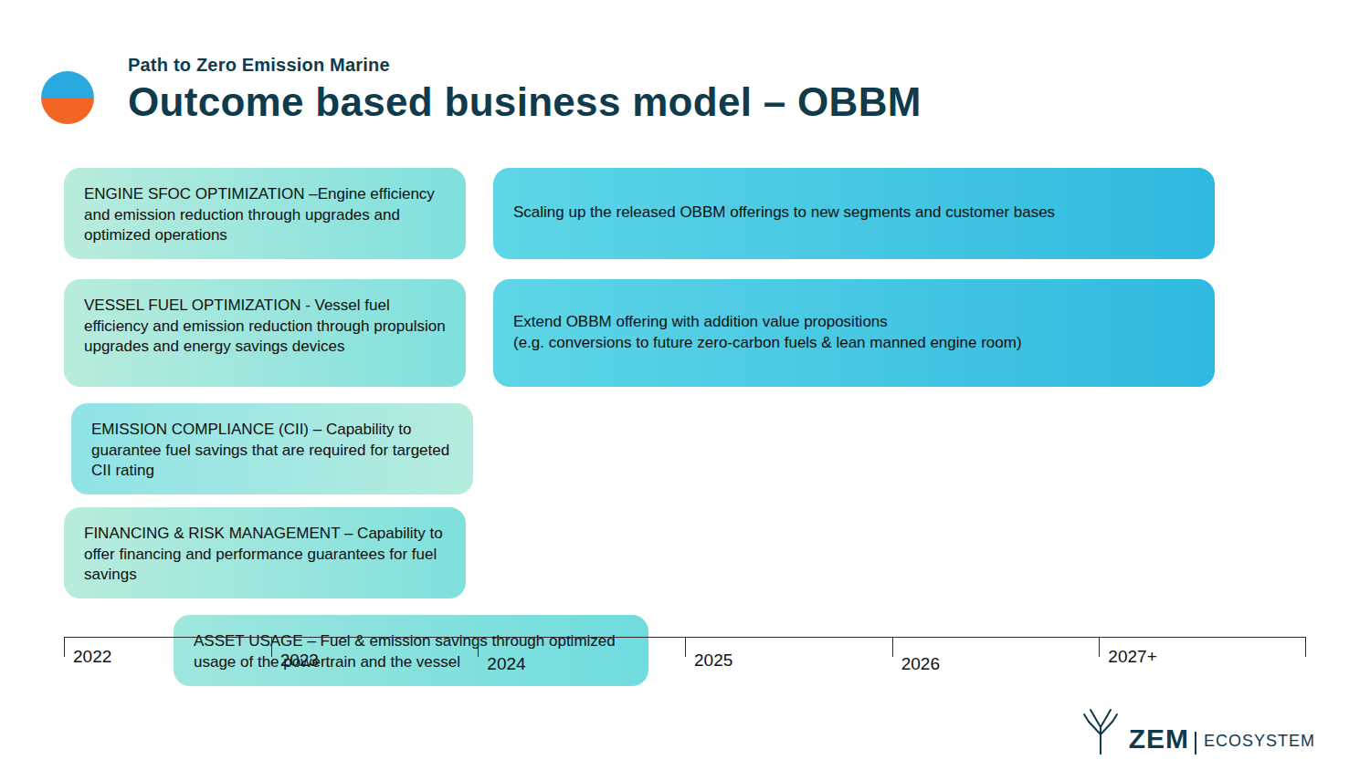Path to Zero Emission Marine
Outcome based business model – OBBM
ENGINE SFOC OPTIMIZATION –Engine efficiency and emission reduction through upgrades and optimized operations
VESSEL FUEL OPTIMIZATION - Vessel fuel efficiency and emission reduction through propulsion upgrades and energy savings devices
EMISSION COMPLIANCE (CII) – Capability to guarantee fuel savings that are required for targeted CII rating
FINANCING & RISK MANAGEMENT – Capability to offer financing and performance guarantees for fuel savings
ASSET USAGE – Fuel & emission savings through optimized usage of the powertrain and the vessel
Scaling up the released OBBM offerings to new segments and customer bases
Extend OBBM offering with addition value propositions
(e.g. conversions to future zero-carbon fuels & lean manned engine room)
2022
2023
2024
2025
2026
2027+
ZEM ECOSYSTEM